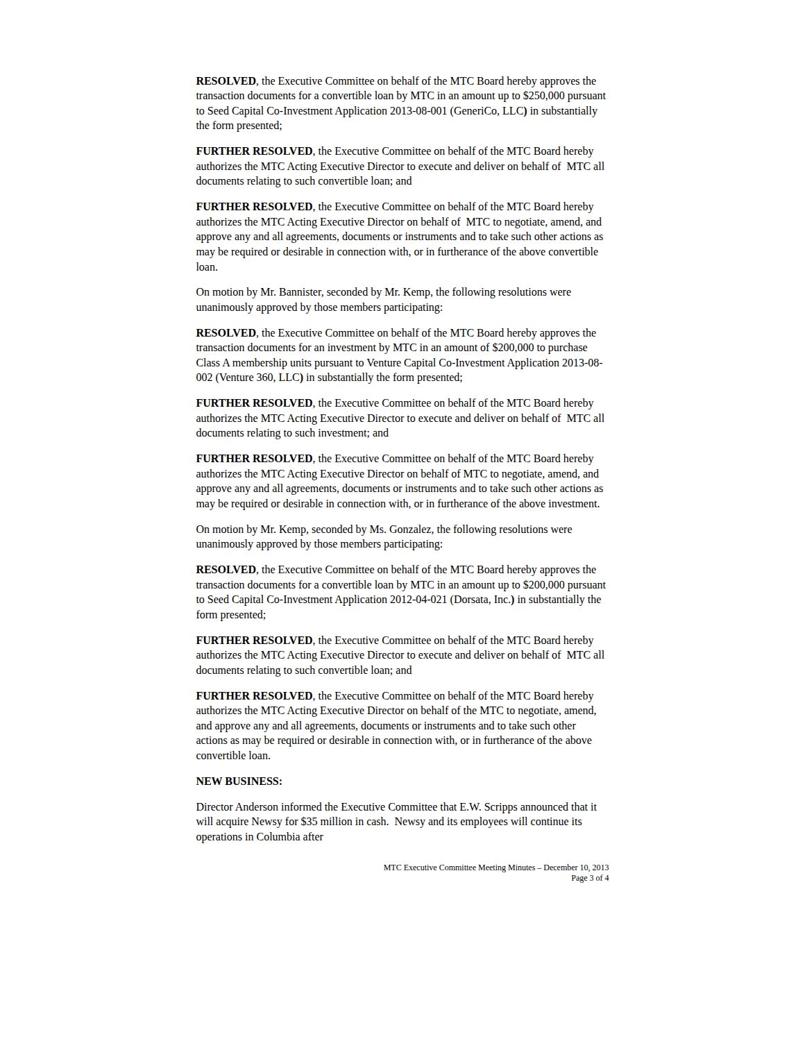RESOLVED, the Executive Committee on behalf of the MTC Board hereby approves the transaction documents for a convertible loan by MTC in an amount up to $250,000 pursuant to Seed Capital Co-Investment Application 2013-08-001 (GeneriCo, LLC) in substantially the form presented;
FURTHER RESOLVED, the Executive Committee on behalf of the MTC Board hereby authorizes the MTC Acting Executive Director to execute and deliver on behalf of MTC all documents relating to such convertible loan; and
FURTHER RESOLVED, the Executive Committee on behalf of the MTC Board hereby authorizes the MTC Acting Executive Director on behalf of MTC to negotiate, amend, and approve any and all agreements, documents or instruments and to take such other actions as may be required or desirable in connection with, or in furtherance of the above convertible loan.
On motion by Mr. Bannister, seconded by Mr. Kemp, the following resolutions were unanimously approved by those members participating:
RESOLVED, the Executive Committee on behalf of the MTC Board hereby approves the transaction documents for an investment by MTC in an amount of $200,000 to purchase Class A membership units pursuant to Venture Capital Co-Investment Application 2013-08-002 (Venture 360, LLC) in substantially the form presented;
FURTHER RESOLVED, the Executive Committee on behalf of the MTC Board hereby authorizes the MTC Acting Executive Director to execute and deliver on behalf of MTC all documents relating to such investment; and
FURTHER RESOLVED, the Executive Committee on behalf of the MTC Board hereby authorizes the MTC Acting Executive Director on behalf of MTC to negotiate, amend, and approve any and all agreements, documents or instruments and to take such other actions as may be required or desirable in connection with, or in furtherance of the above investment.
On motion by Mr. Kemp, seconded by Ms. Gonzalez, the following resolutions were unanimously approved by those members participating:
RESOLVED, the Executive Committee on behalf of the MTC Board hereby approves the transaction documents for a convertible loan by MTC in an amount up to $200,000 pursuant to Seed Capital Co-Investment Application 2012-04-021 (Dorsata, Inc.) in substantially the form presented;
FURTHER RESOLVED, the Executive Committee on behalf of the MTC Board hereby authorizes the MTC Acting Executive Director to execute and deliver on behalf of MTC all documents relating to such convertible loan; and
FURTHER RESOLVED, the Executive Committee on behalf of the MTC Board hereby authorizes the MTC Acting Executive Director on behalf of the MTC to negotiate, amend, and approve any and all agreements, documents or instruments and to take such other actions as may be required or desirable in connection with, or in furtherance of the above convertible loan.
NEW BUSINESS:
Director Anderson informed the Executive Committee that E.W. Scripps announced that it will acquire Newsy for $35 million in cash. Newsy and its employees will continue its operations in Columbia after
MTC Executive Committee Meeting Minutes – December 10, 2013
Page 3 of 4